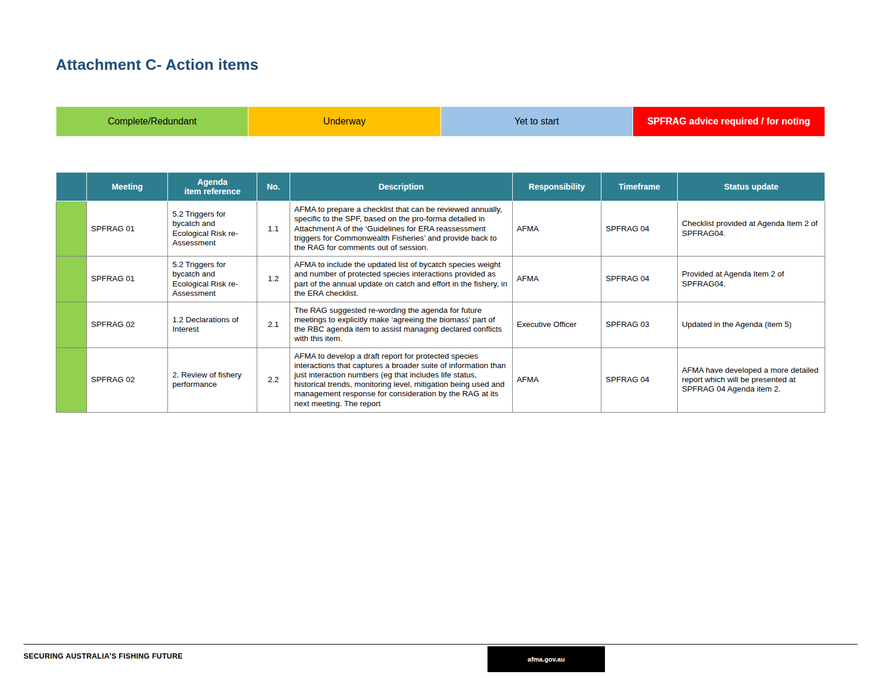Attachment C- Action items
| Complete/Redundant | Underway | Yet to start | SPFRAG advice required / for noting |
| | Meeting | Agenda item reference | No. | Description | Responsibility | Timeframe | Status update |
| --- | --- | --- | --- | --- | --- | --- | --- |
| | SPFRAG 01 | 5.2 Triggers for bycatch and Ecological Risk re-Assessment | 1.1 | AFMA to prepare a checklist that can be reviewed annually, specific to the SPF, based on the pro-forma detailed in Attachment A of the ‘Guidelines for ERA reassessment triggers for Commonwealth Fisheries’ and provide back to the RAG for comments out of session. | AFMA | SPFRAG 04 | Checklist provided at Agenda Item 2 of SPFRAG04. |
| | SPFRAG 01 | 5.2 Triggers for bycatch and Ecological Risk re-Assessment | 1.2 | AFMA to include the updated list of bycatch species weight and number of protected species interactions provided as part of the annual update on catch and effort in the fishery, in the ERA checklist. | AFMA | SPFRAG 04 | Provided at Agenda Item 2 of SPFRAG04. |
| | SPFRAG 02 | 1.2 Declarations of Interest | 2.1 | The RAG suggested re-wording the agenda for future meetings to explicitly make ‘agreeing the biomass’ part of the RBC agenda item to assist managing declared conflicts with this item. | Executive Officer | SPFRAG 03 | Updated in the Agenda (item 5) |
| | SPFRAG 02 | 2. Review of fishery performance | 2.2 | AFMA to develop a draft report for protected species interactions that captures a broader suite of information than just interaction numbers (eg that includes life status, historical trends, monitoring level, mitigation being used and management response for consideration by the RAG at its next meeting. The report | AFMA | SPFRAG 04 | AFMA have developed a more detailed report which will be presented at SPFRAG 04 Agenda item 2. |
SECURING AUSTRALIA’S FISHING FUTURE
afma.gov.au